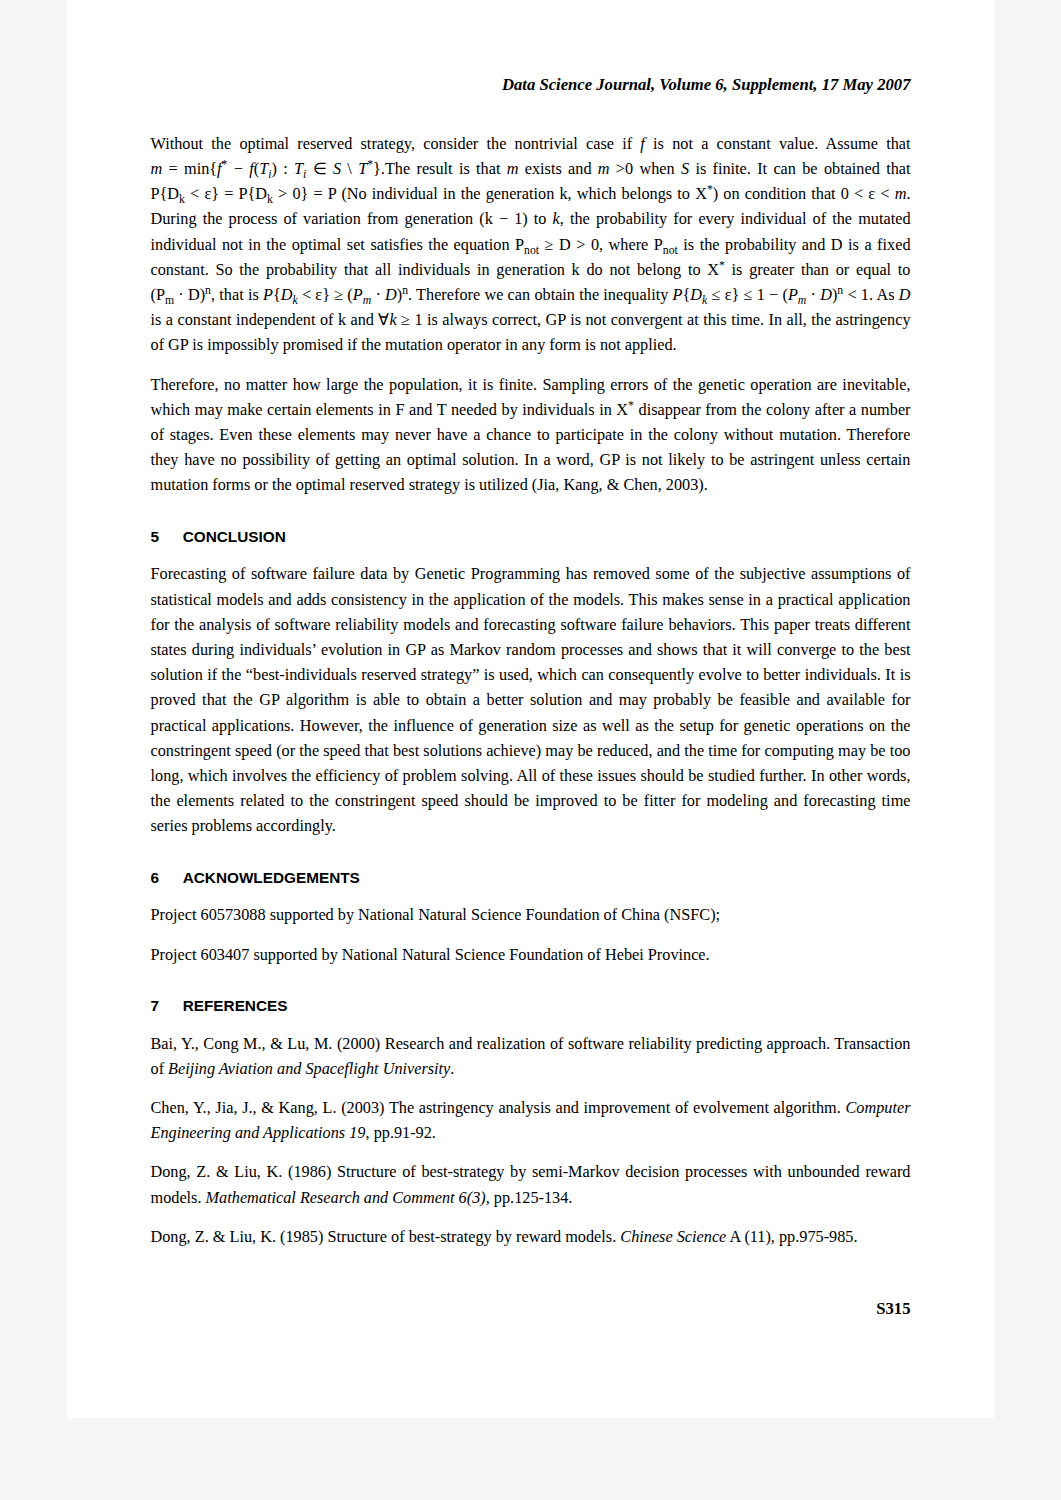Data Science Journal, Volume 6, Supplement, 17 May 2007
Without the optimal reserved strategy, consider the nontrivial case if f is not a constant value. Assume that m = min{f* − f(Ti) : Ti ∈ S \ T*}. The result is that m exists and m >0 when S is finite. It can be obtained that P{Dk < ε} = P{Dk > 0} = P (No individual in the generation k, which belongs to X*) on condition that 0 < ε < m. During the process of variation from generation (k − 1) to k, the probability for every individual of the mutated individual not in the optimal set satisfies the equation Pnot ≥ D > 0, where Pnot is the probability and D is a fixed constant. So the probability that all individuals in generation k do not belong to X* is greater than or equal to (Pm · D)n, that is P{Dk < ε} ≥ (Pm · D)n. Therefore we can obtain the inequality P{Dk ≤ ε} ≤ 1 − (Pm · D)n < 1. As D is a constant independent of k and ∀k ≥ 1 is always correct, GP is not convergent at this time. In all, the astringency of GP is impossibly promised if the mutation operator in any form is not applied.
Therefore, no matter how large the population, it is finite. Sampling errors of the genetic operation are inevitable, which may make certain elements in F and T needed by individuals in X* disappear from the colony after a number of stages. Even these elements may never have a chance to participate in the colony without mutation. Therefore they have no possibility of getting an optimal solution. In a word, GP is not likely to be astringent unless certain mutation forms or the optimal reserved strategy is utilized (Jia, Kang, & Chen, 2003).
5 CONCLUSION
Forecasting of software failure data by Genetic Programming has removed some of the subjective assumptions of statistical models and adds consistency in the application of the models. This makes sense in a practical application for the analysis of software reliability models and forecasting software failure behaviors. This paper treats different states during individuals’ evolution in GP as Markov random processes and shows that it will converge to the best solution if the “best-individuals reserved strategy” is used, which can consequently evolve to better individuals. It is proved that the GP algorithm is able to obtain a better solution and may probably be feasible and available for practical applications. However, the influence of generation size as well as the setup for genetic operations on the constringent speed (or the speed that best solutions achieve) may be reduced, and the time for computing may be too long, which involves the efficiency of problem solving. All of these issues should be studied further. In other words, the elements related to the constringent speed should be improved to be fitter for modeling and forecasting time series problems accordingly.
6 ACKNOWLEDGEMENTS
Project 60573088 supported by National Natural Science Foundation of China (NSFC);
Project 603407 supported by National Natural Science Foundation of Hebei Province.
7 REFERENCES
Bai, Y., Cong M., & Lu, M. (2000) Research and realization of software reliability predicting approach. Transaction of Beijing Aviation and Spaceflight University.
Chen, Y., Jia, J., & Kang, L. (2003) The astringency analysis and improvement of evolvement algorithm. Computer Engineering and Applications 19, pp.91-92.
Dong, Z. & Liu, K. (1986) Structure of best-strategy by semi-Markov decision processes with unbounded reward models. Mathematical Research and Comment 6(3), pp.125-134.
Dong, Z. & Liu, K. (1985) Structure of best-strategy by reward models. Chinese Science A (11), pp.975-985.
S315